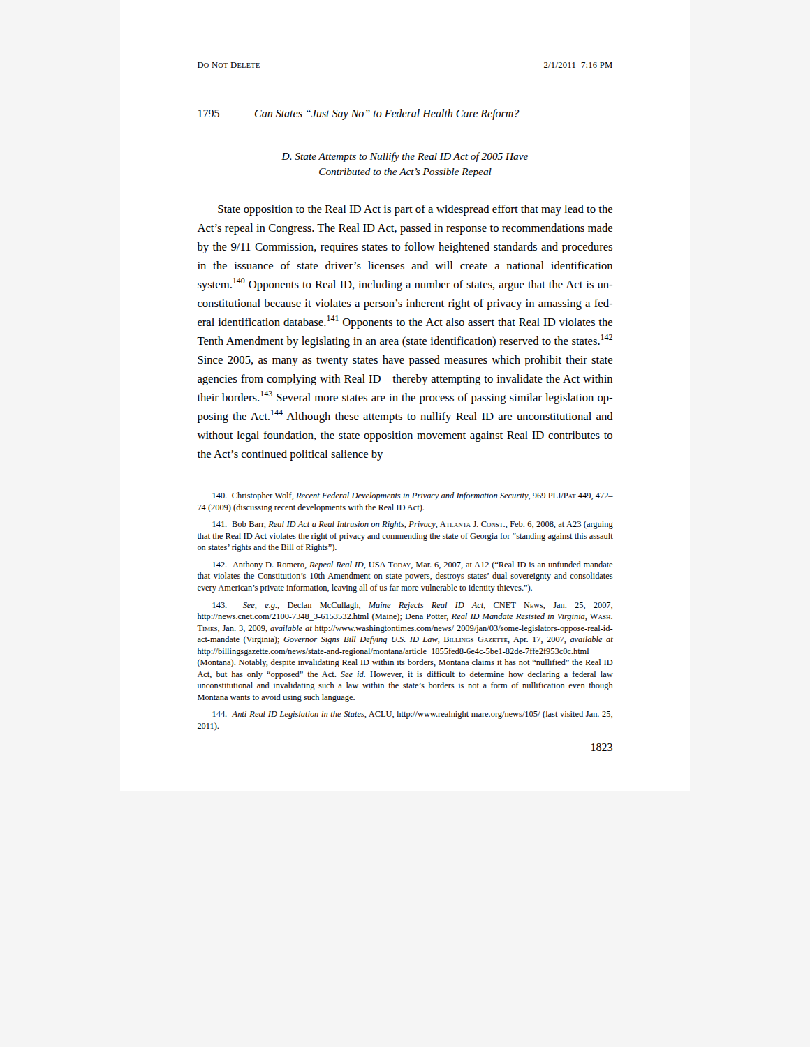DO NOT DELETE
2/1/2011 7:16 PM
1795 Can States “Just Say No” to Federal Health Care Reform?
D. State Attempts to Nullify the Real ID Act of 2005 Have
Contributed to the Act’s Possible Repeal
State opposition to the Real ID Act is part of a widespread effort that may lead to the Act’s repeal in Congress. The Real ID Act, passed in response to recommendations made by the 9/11 Commission, requires states to follow heightened standards and procedures in the issuance of state driver’s licenses and will create a national identification system.140 Opponents to Real ID, including a number of states, argue that the Act is unconstitutional because it violates a person’s inherent right of privacy in amassing a federal identification database.141 Opponents to the Act also assert that Real ID violates the Tenth Amendment by legislating in an area (state identification) reserved to the states.142 Since 2005, as many as twenty states have passed measures which prohibit their state agencies from complying with Real ID—thereby attempting to invalidate the Act within their borders.143 Several more states are in the process of passing similar legislation opposing the Act.144 Although these attempts to nullify Real ID are unconstitutional and without legal foundation, the state opposition movement against Real ID contributes to the Act’s continued political salience by
140. Christopher Wolf, Recent Federal Developments in Privacy and Information Security, 969 PLI/Pat 449, 472–74 (2009) (discussing recent developments with the Real ID Act).
141. Bob Barr, Real ID Act a Real Intrusion on Rights, Privacy, Atlanta J. Const., Feb. 6, 2008, at A23 (arguing that the Real ID Act violates the right of privacy and commending the state of Georgia for “standing against this assault on states’ rights and the Bill of Rights”).
142. Anthony D. Romero, Repeal Real ID, USA Today, Mar. 6, 2007, at A12 (“Real ID is an unfunded mandate that violates the Constitution’s 10th Amendment on state powers, destroys states’ dual sovereignty and consolidates every American’s private information, leaving all of us far more vulnerable to identity thieves.”).
143. See, e.g., Declan McCullagh, Maine Rejects Real ID Act, CNET News, Jan. 25, 2007, http://news.cnet.com/2100-7348_3-6153532.html (Maine); Dena Potter, Real ID Mandate Resisted in Virginia, Wash. Times, Jan. 3, 2009, available at http://www.washingtontimes.com/news/ 2009/jan/03/some-legislators-oppose-real-id-act-mandate (Virginia); Governor Signs Bill Defying U.S. ID Law, Billings Gazette, Apr. 17, 2007, available at http://billingsgazette.com/news/state-and-regional/montana/article_1855fed8-6e4c-5be1-82de-7ffe2f953c0c.html (Montana). Notably, despite invalidating Real ID within its borders, Montana claims it has not “nullified” the Real ID Act, but has only “opposed” the Act. See id. However, it is difficult to determine how declaring a federal law unconstitutional and invalidating such a law within the state’s borders is not a form of nullification even though Montana wants to avoid using such language.
144. Anti-Real ID Legislation in the States, ACLU, http://www.realnight mare.org/news/105/ (last visited Jan. 25, 2011).
1823